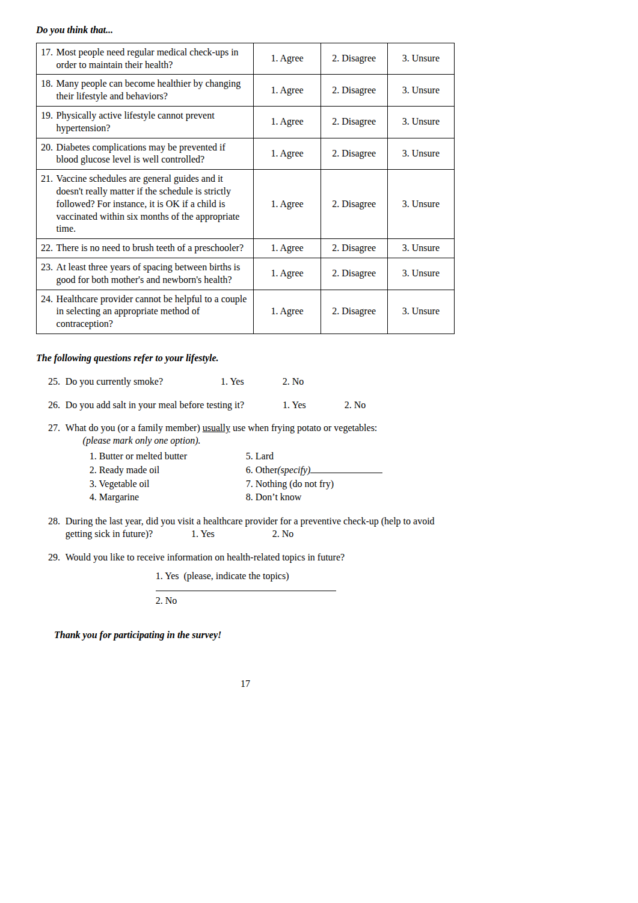Do you think that...
| 17. Most people need regular medical check-ups in order to maintain their health? | 1. Agree | 2. Disagree | 3. Unsure |
| 18. Many people can become healthier by changing their lifestyle and behaviors? | 1. Agree | 2. Disagree | 3. Unsure |
| 19. Physically active lifestyle cannot prevent hypertension? | 1. Agree | 2. Disagree | 3. Unsure |
| 20. Diabetes complications may be prevented if blood glucose level is well controlled? | 1. Agree | 2. Disagree | 3. Unsure |
| 21. Vaccine schedules are general guides and it doesn't really matter if the schedule is strictly followed? For instance, it is OK if a child is vaccinated within six months of the appropriate time. | 1. Agree | 2. Disagree | 3. Unsure |
| 22. There is no need to brush teeth of a preschooler? | 1. Agree | 2. Disagree | 3. Unsure |
| 23. At least three years of spacing between births is good for both mother's and newborn's health? | 1. Agree | 2. Disagree | 3. Unsure |
| 24. Healthcare provider cannot be helpful to a couple in selecting an appropriate method of contraception? | 1. Agree | 2. Disagree | 3. Unsure |
The following questions refer to your lifestyle.
25. Do you currently smoke? 1. Yes 2. No
26. Do you add salt in your meal before testing it? 1. Yes 2. No
27. What do you (or a family member) usually use when frying potato or vegetables:
(please mark only one option).
| 1. Butter or melted butter | 5. Lard |
| 2. Ready made oil | 6. Other (specify) |
| 3. Vegetable oil | 7. Nothing (do not fry) |
| 4. Margarine | 8. Don’t know |
28. During the last year, did you visit a healthcare provider for a preventive check-up (help to avoid getting sick in future)? 1. Yes 2. No
29. Would you like to receive information on health-related topics in future?
1. Yes (please, indicate the topics)
2. No
Thank you for participating in the survey!
17